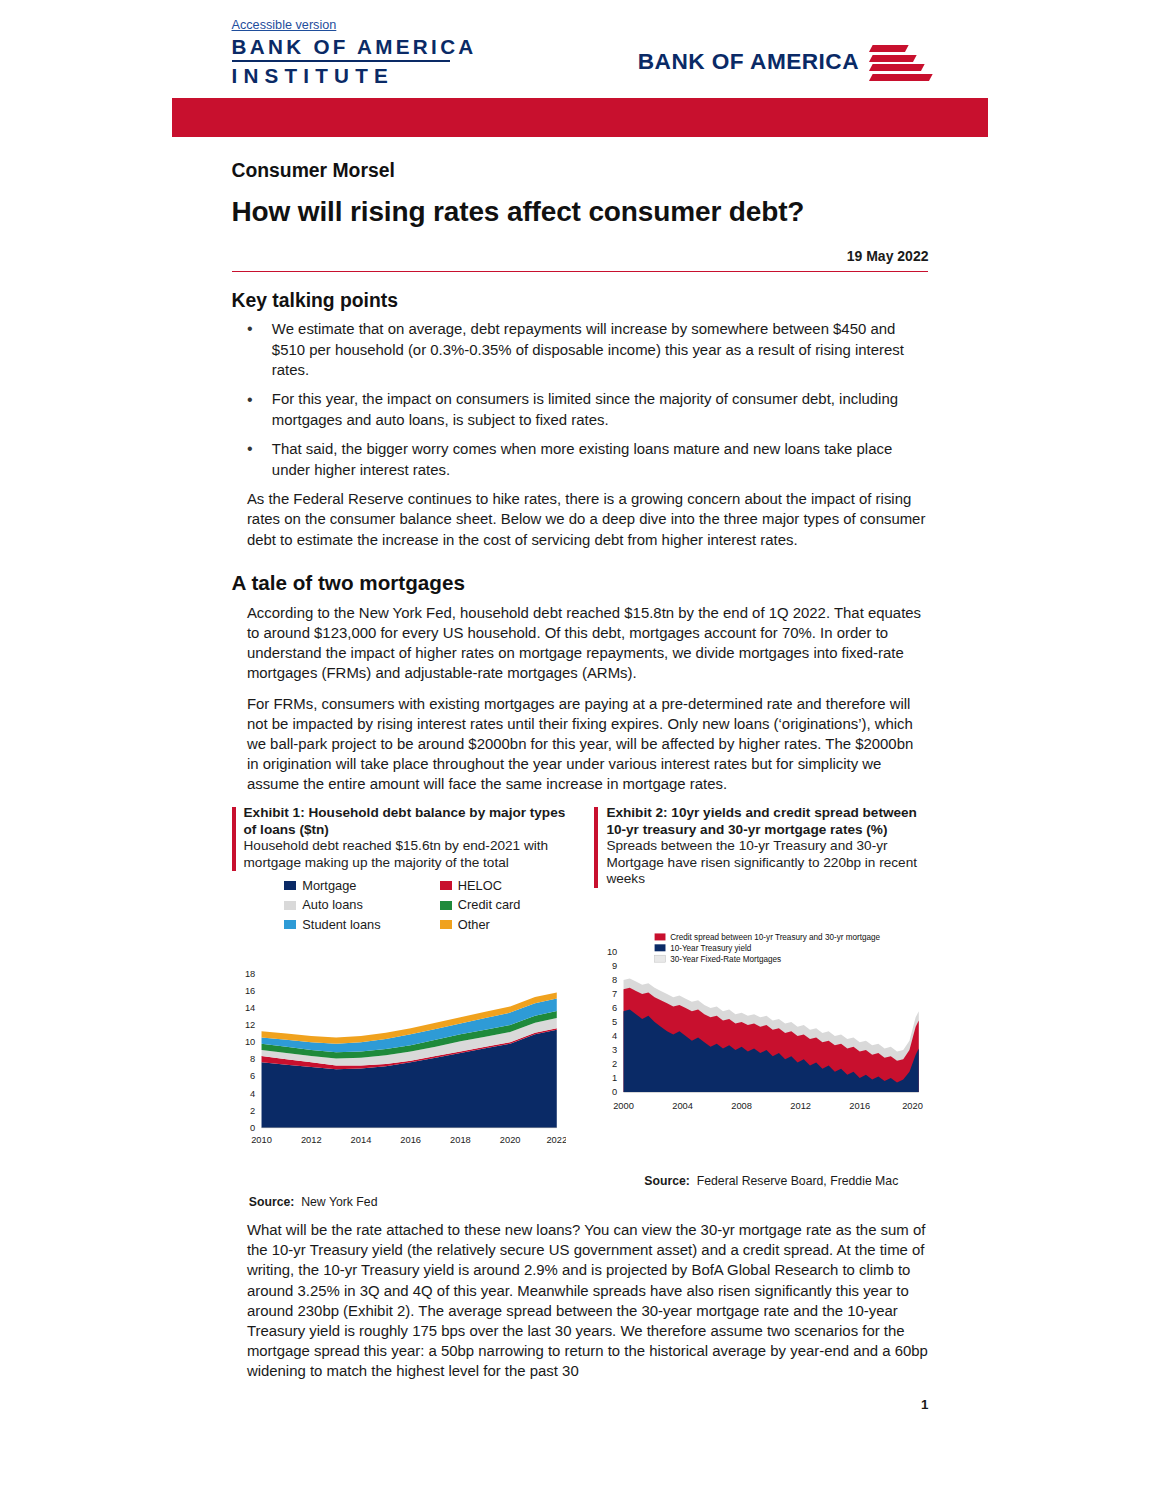Accessible version
BANK OF AMERICA
INSTITUTE
BANK OF AMERICA
Consumer Morsel
How will rising rates affect consumer debt?
19 May 2022
Key talking points
We estimate that on average, debt repayments will increase by somewhere between $450 and $510 per household (or 0.3%-0.35% of disposable income) this year as a result of rising interest rates.
For this year, the impact on consumers is limited since the majority of consumer debt, including mortgages and auto loans, is subject to fixed rates.
That said, the bigger worry comes when more existing loans mature and new loans take place under higher interest rates.
As the Federal Reserve continues to hike rates, there is a growing concern about the impact of rising rates on the consumer balance sheet. Below we do a deep dive into the three major types of consumer debt to estimate the increase in the cost of servicing debt from higher interest rates.
A tale of two mortgages
According to the New York Fed, household debt reached $15.8tn by the end of 1Q 2022. That equates to around $123,000 for every US household. Of this debt, mortgages account for 70%. In order to understand the impact of higher rates on mortgage repayments, we divide mortgages into fixed-rate mortgages (FRMs) and adjustable-rate mortgages (ARMs).
For FRMs, consumers with existing mortgages are paying at a pre-determined rate and therefore will not be impacted by rising interest rates until their fixing expires. Only new loans (‘originations’), which we ball-park project to be around $2000bn for this year, will be affected by higher rates. The $2000bn in origination will take place throughout the year under various interest rates but for simplicity we assume the entire amount will face the same increase in mortgage rates.
Exhibit 1: Household debt balance by major types of loans ($tn)
Household debt reached $15.6tn by end-2021 with mortgage making up the majority of the total
Mortgage
HELOC
Auto loans
Credit card
Student loans
Other
18 16 14 12 10 8 6 4 2 0 2010 2012 2014 2016 2018 2020 2022
Source: New York Fed
Exhibit 2: 10yr yields and credit spread between 10-yr treasury and 30-yr mortgage rates (%)
Spreads between the 10-yr Treasury and 30-yr Mortgage have risen significantly to 220bp in recent weeks
10 9 8 7 6 5 4 3 2 1 0 Credit spread between 10-yr Treasury and 30-yr mortgage 10-Year Treasury yield 30-Year Fixed-Rate Mortgages 2000 2004 2008 2012 2016 2020
Source: Federal Reserve Board, Freddie Mac
What will be the rate attached to these new loans? You can view the 30-yr mortgage rate as the sum of the 10-yr Treasury yield (the relatively secure US government asset) and a credit spread. At the time of writing, the 10-yr Treasury yield is around 2.9% and is projected by BofA Global Research to climb to around 3.25% in 3Q and 4Q of this year. Meanwhile spreads have also risen significantly this year to around 230bp (Exhibit 2). The average spread between the 30-year mortgage rate and the 10-year Treasury yield is roughly 175 bps over the last 30 years. We therefore assume two scenarios for the mortgage spread this year: a 50bp narrowing to return to the historical average by year-end and a 60bp widening to match the highest level for the past 30
1